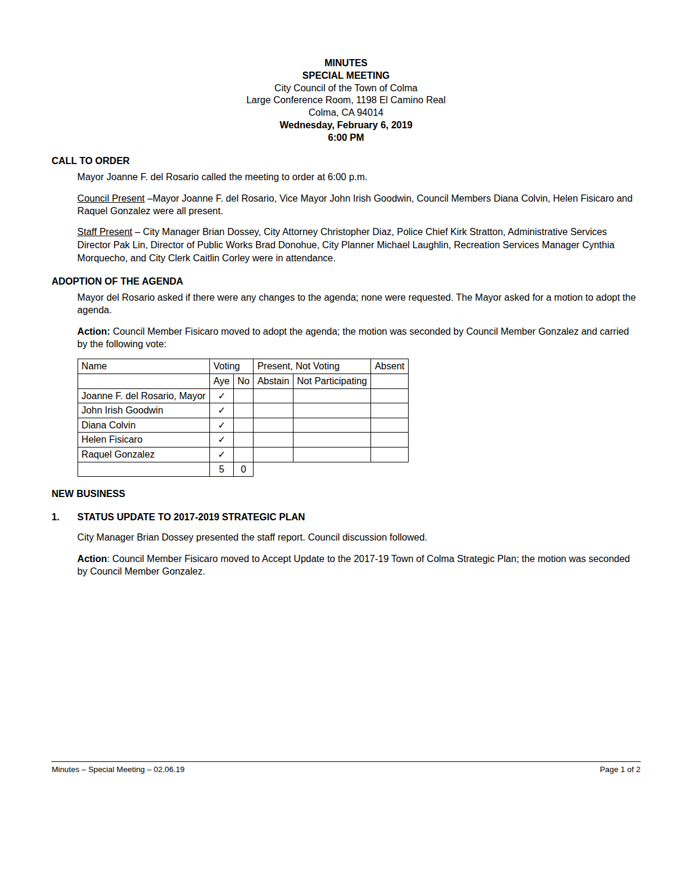MINUTES
SPECIAL MEETING
City Council of the Town of Colma
Large Conference Room, 1198 El Camino Real
Colma, CA 94014
Wednesday, February 6, 2019
6:00 PM
CALL TO ORDER
Mayor Joanne F. del Rosario called the meeting to order at 6:00 p.m.
Council Present –Mayor Joanne F. del Rosario, Vice Mayor John Irish Goodwin, Council Members Diana Colvin, Helen Fisicaro and Raquel Gonzalez were all present.
Staff Present – City Manager Brian Dossey, City Attorney Christopher Diaz, Police Chief Kirk Stratton, Administrative Services Director Pak Lin, Director of Public Works Brad Donohue, City Planner Michael Laughlin, Recreation Services Manager Cynthia Morquecho, and City Clerk Caitlin Corley were in attendance.
ADOPTION OF THE AGENDA
Mayor del Rosario asked if there were any changes to the agenda; none were requested. The Mayor asked for a motion to adopt the agenda.
Action: Council Member Fisicaro moved to adopt the agenda; the motion was seconded by Council Member Gonzalez and carried by the following vote:
| Name | Voting | Present, Not Voting | Absent |
| | Aye | No | Abstain | Not Participating | |
| Joanne F. del Rosario, Mayor | ✓ | | | | |
| John Irish Goodwin | ✓ | | | | |
| Diana Colvin | ✓ | | | | |
| Helen Fisicaro | ✓ | | | | |
| Raquel Gonzalez | ✓ | | | | |
| | 5 | 0 | | | |
NEW BUSINESS
1. STATUS UPDATE TO 2017-2019 STRATEGIC PLAN
City Manager Brian Dossey presented the staff report. Council discussion followed.
Action: Council Member Fisicaro moved to Accept Update to the 2017-19 Town of Colma Strategic Plan; the motion was seconded by Council Member Gonzalez.
Minutes – Special Meeting – 02.06.19 Page 1 of 2